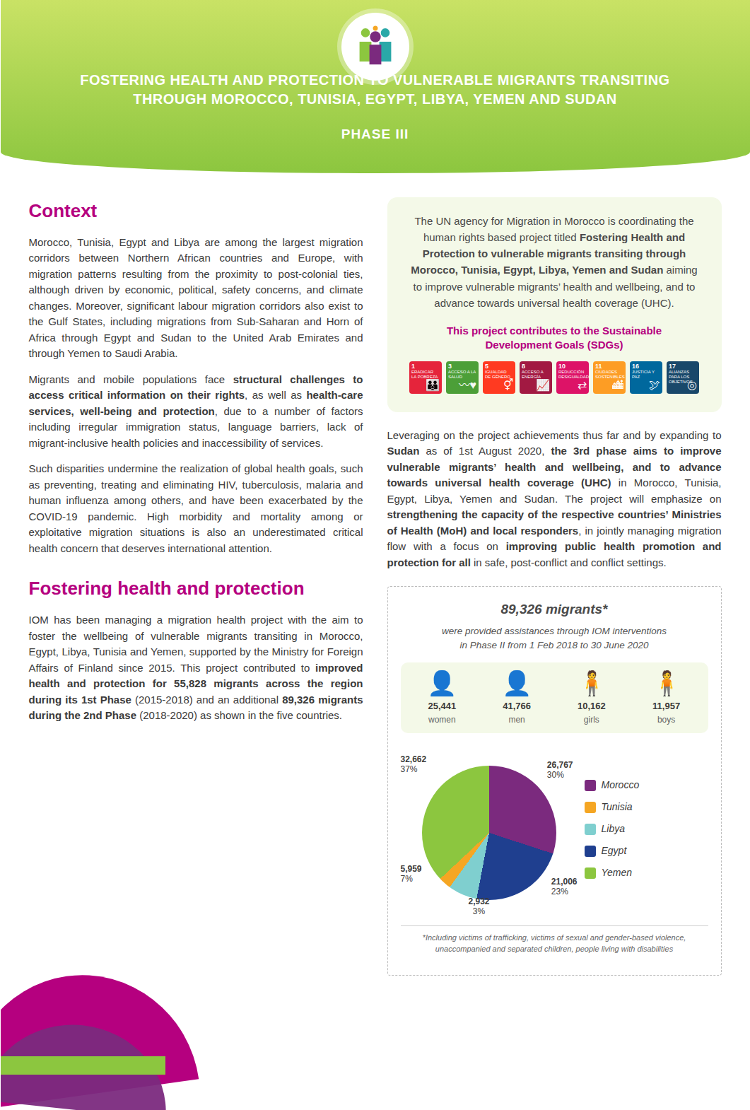Fostering health and protection to vulnerable migrants transiting
through Morocco, Tunisia, Egypt, Libya, Yemen and Sudan
PHASE III
Context
Morocco, Tunisia, Egypt and Libya are among the largest migration corridors between Northern African countries and Europe, with migration patterns resulting from the proximity to post-colonial ties, although driven by economic, political, safety concerns, and climate changes. Moreover, significant labour migration corridors also exist to the Gulf States, including migrations from Sub-Saharan and Horn of Africa through Egypt and Sudan to the United Arab Emirates and through Yemen to Saudi Arabia.
Migrants and mobile populations face structural challenges to access critical information on their rights, as well as health-care services, well-being and protection, due to a number of factors including irregular immigration status, language barriers, lack of migrant-inclusive health policies and inaccessibility of services.
Such disparities undermine the realization of global health goals, such as preventing, treating and eliminating HIV, tuberculosis, malaria and human influenza among others, and have been exacerbated by the COVID-19 pandemic. High morbidity and mortality among or exploitative migration situations is also an underestimated critical health concern that deserves international attention.
Fostering health and protection
IOM has been managing a migration health project with the aim to foster the wellbeing of vulnerable migrants transiting in Morocco, Egypt, Libya, Tunisia and Yemen, supported by the Ministry for Foreign Affairs of Finland since 2015. This project contributed to improved health and protection for 55,828 migrants across the region during its 1st Phase (2015-2018) and an additional 89,326 migrants during the 2nd Phase (2018-2020) as shown in the five countries.
The UN agency for Migration in Morocco is coordinating the human rights based project titled Fostering Health and Protection to vulnerable migrants transiting through Morocco, Tunisia, Egypt, Libya, Yemen and Sudan aiming to improve vulnerable migrants’ health and wellbeing, and to advance towards universal health coverage (UHC).
This project contributes to the Sustainable
Development Goals (SDGs)
1 ERADICAR LA POBREZA👪
3 ACCESO A LA SALUD〰♥
5 IGUALDAD DE GÉNERO⚥
8 ACCESO A ENERGÍA📈
10 REDUCCIÓN DESIGUALDAD⇄
11 CIUDADES SOSTENIBLES🏙
16 JUSTICIA Y PAZ🕊
17 ALIANZAS PARA LOS OBJETIVOS◎
Leveraging on the project achievements thus far and by expanding to Sudan as of 1st August 2020, the 3rd phase aims to improve vulnerable migrants’ health and wellbeing, and to advance towards universal health coverage (UHC) in Morocco, Tunisia, Egypt, Libya, Yemen and Sudan. The project will emphasize on strengthening the capacity of the respective countries’ Ministries of Health (MoH) and local responders, in jointly managing migration flow with a focus on improving public health promotion and protection for all in safe, post-conflict and conflict settings.
89,326 migrants*
were provided assistances through IOM interventions
in Phase II from 1 Feb 2018 to 30 June 2020
👤
25,441
women
👤
41,766
men
🧍
10,162
girls
🧍
11,957
boys
26,76730%
32,66237%
21,00623%
5,9597%
2,9323%
Morocco
Tunisia
Libya
Egypt
Yemen
*Including victims of trafficking, victims of sexual and gender-based violence,
unaccompanied and separated children, people living with disabilities